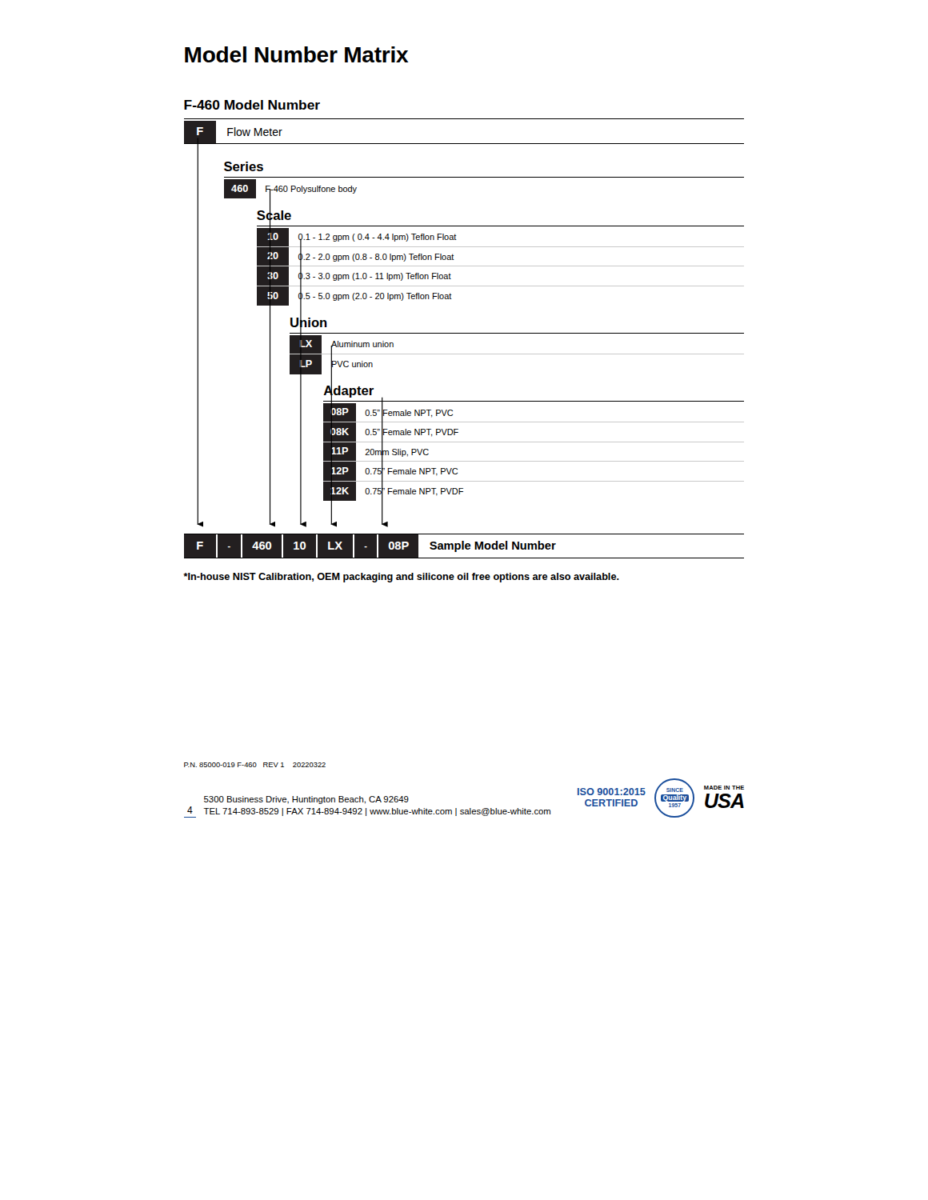Model Number Matrix
F-460 Model Number
F
Flow Meter
Series
460
F-460 Polysulfone body
Scale
10
0.1 - 1.2 gpm ( 0.4 - 4.4 lpm) Teflon Float
20
0.2 - 2.0 gpm (0.8 - 8.0 lpm) Teflon Float
30
0.3 - 3.0 gpm (1.0 - 11 lpm) Teflon Float
50
0.5 - 5.0 gpm (2.0 - 20 lpm) Teflon Float
Union
LX
Aluminum union
LP
PVC union
Adapter
08P
0.5” Female NPT, PVC
08K
0.5” Female NPT, PVDF
11P
20mm Slip, PVC
12P
0.75” Female NPT, PVC
12K
0.75” Female NPT, PVDF
F
-
460
10
LX
-
08P
Sample Model Number
*In-house NIST Calibration, OEM packaging and silicone oil free options are also available.
P.N. 85000-019 F-460 REV 1 20220322
4
5300 Business Drive, Huntington Beach, CA 92649
TEL 714-893-8529 | FAX 714-894-9492 | www.blue-white.com | sales@blue-white.com
ISO 9001:2015
CERTIFIED
SINCE Quality 1957
MADE IN THE
USA